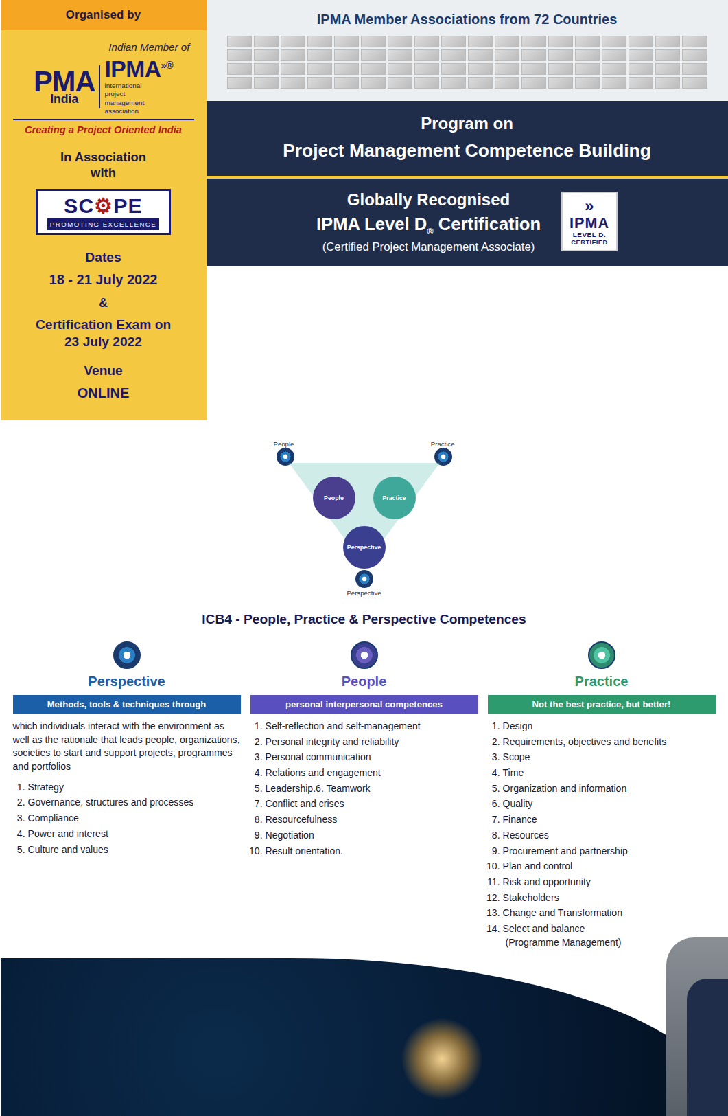Organised by
Indian Member of
PMA India
IPMA»® international
project
management
association
Creating a Project Oriented India
In Association
with
SC⚙PE
PROMOTING EXCELLENCE
Dates
18 - 21 July 2022
&
Certification Exam on
23 July 2022
Venue
ONLINE
IPMA Member Associations from 72 Countries
Program on
Project Management Competence Building
Globally Recognised
IPMA Level D® Certification
(Certified Project Management Associate)
»
IPMA
LEVEL D.
CERTIFIED
People Practice Perspective
People Practice Perspective
ICB4 - People, Practice & Perspective Competences
Perspective
Methods, tools & techniques through
which individuals interact with the environment as well as the rationale that leads people, organizations, societies to start and support projects, programmes and portfolios
Strategy
Governance, structures and processes
Compliance
Power and interest
Culture and values
People
personal interpersonal competences
Self-reflection and self-management
Personal integrity and reliability
Personal communication
Relations and engagement
Leadership.6. Teamwork
Conflict and crises
Resourcefulness
Negotiation
Result orientation.
Practice
Not the best practice, but better!
Design
Requirements, objectives and benefits
Scope
Time
Organization and information
Quality
Finance
Resources
Procurement and partnership
Plan and control
Risk and opportunity
Stakeholders
Change and Transformation
Select and balance (Programme Management)